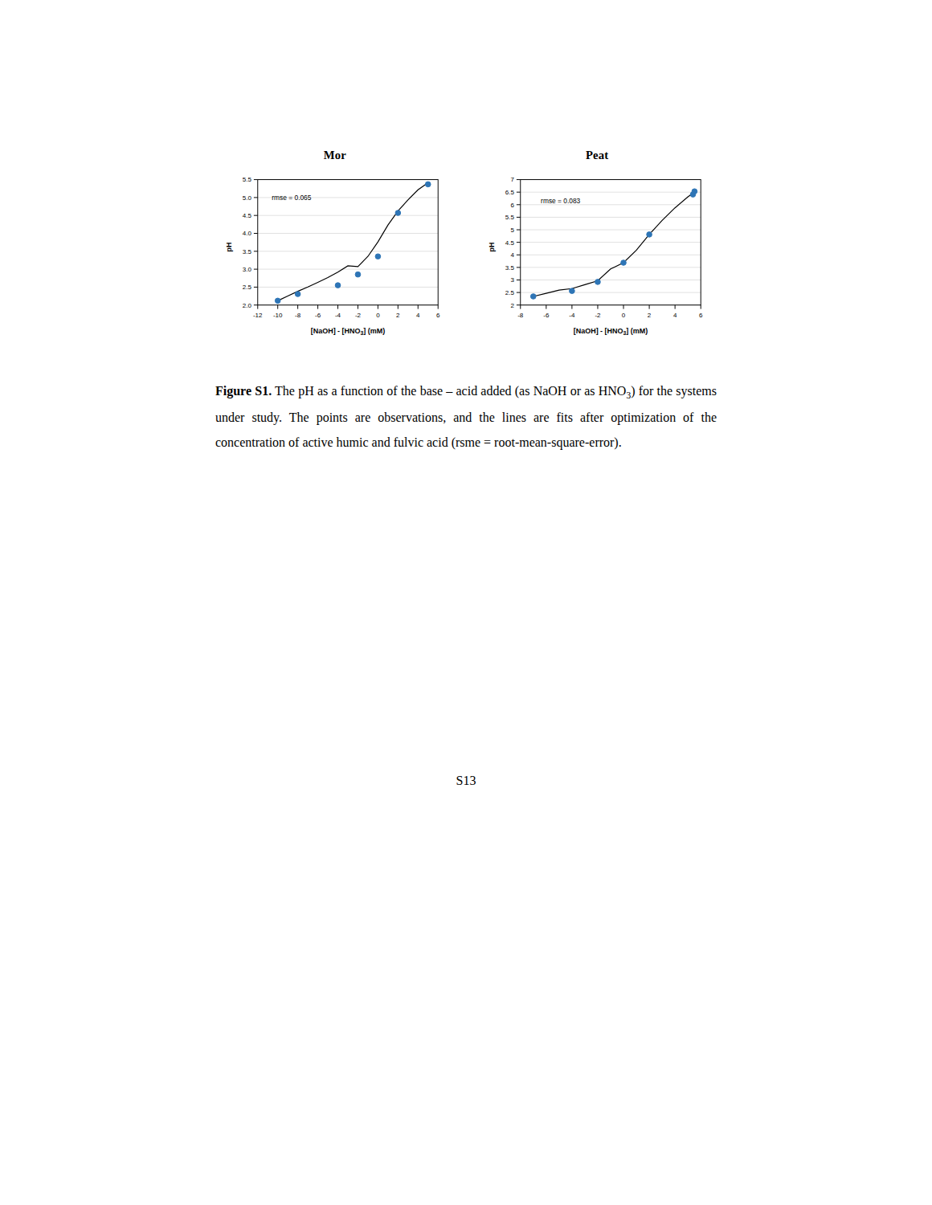Mor
2.0 2.5 3.0 3.5 4.0 4.5 5.0 5.5 -12 -10 -8 -6 -4 -2 0 2 4 6 pH [NaOH] - [HNO3] (mM) rmse = 0.065
Peat
2 2.5 3 3.5 4 4.5 5 5.5 6 6.5 7 -8 -6 -4 -2 0 2 4 6 pH [NaOH] - [HNO3] (mM) rmse = 0.083
Figure S1. The pH as a function of the base – acid added (as NaOH or as HNO3) for the systems under study. The points are observations, and the lines are fits after optimization of the concentration of active humic and fulvic acid (rsme = root-mean-square-error).
S13